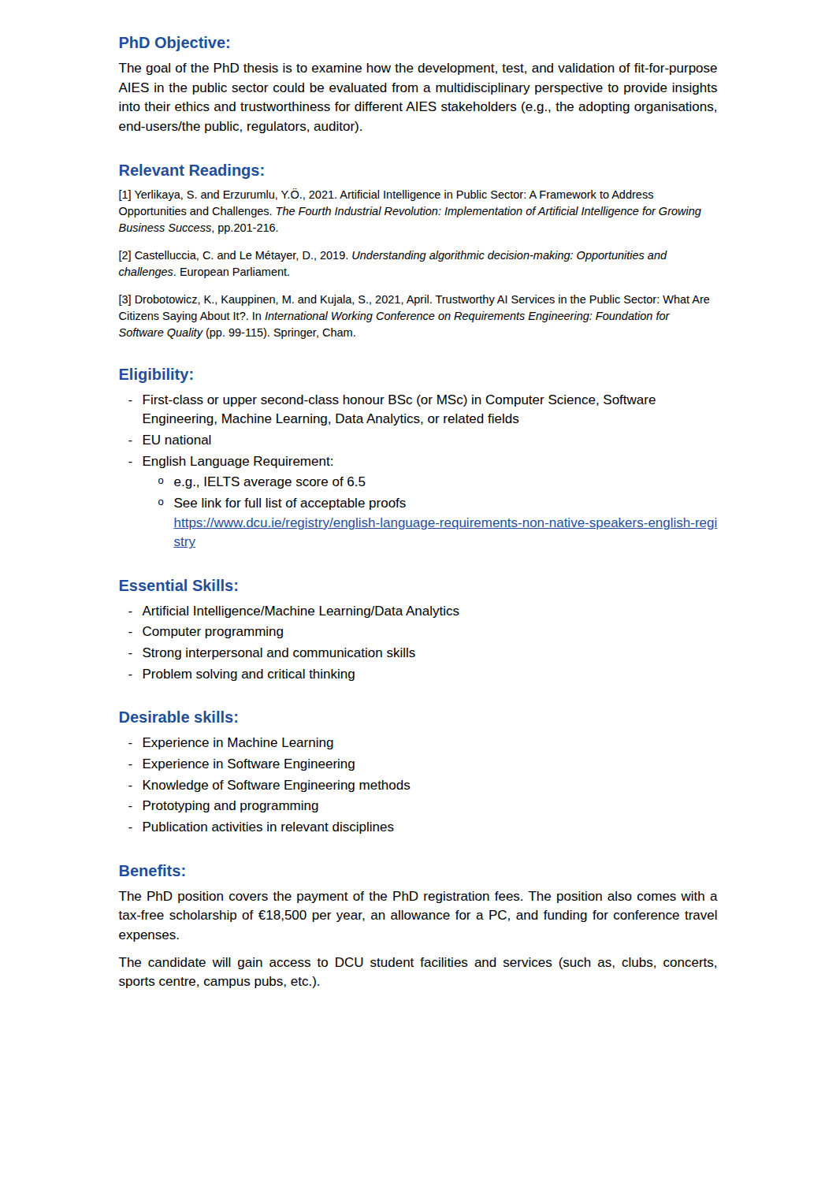PhD Objective:
The goal of the PhD thesis is to examine how the development, test, and validation of fit-for-purpose AIES in the public sector could be evaluated from a multidisciplinary perspective to provide insights into their ethics and trustworthiness for different AIES stakeholders (e.g., the adopting organisations, end-users/the public, regulators, auditor).
Relevant Readings:
[1] Yerlikaya, S. and Erzurumlu, Y.Ö., 2021. Artificial Intelligence in Public Sector: A Framework to Address Opportunities and Challenges. The Fourth Industrial Revolution: Implementation of Artificial Intelligence for Growing Business Success, pp.201-216.
[2] Castelluccia, C. and Le Métayer, D., 2019. Understanding algorithmic decision-making: Opportunities and challenges. European Parliament.
[3] Drobotowicz, K., Kauppinen, M. and Kujala, S., 2021, April. Trustworthy AI Services in the Public Sector: What Are Citizens Saying About It?. In International Working Conference on Requirements Engineering: Foundation for Software Quality (pp. 99-115). Springer, Cham.
Eligibility:
First-class or upper second-class honour BSc (or MSc) in Computer Science, Software Engineering, Machine Learning, Data Analytics, or related fields
EU national
English Language Requirement:
e.g., IELTS average score of 6.5
See link for full list of acceptable proofs
https://www.dcu.ie/registry/english-language-requirements-non-native-speakers-english-registry
Essential Skills:
Artificial Intelligence/Machine Learning/Data Analytics
Computer programming
Strong interpersonal and communication skills
Problem solving and critical thinking
Desirable skills:
Experience in Machine Learning
Experience in Software Engineering
Knowledge of Software Engineering methods
Prototyping and programming
Publication activities in relevant disciplines
Benefits:
The PhD position covers the payment of the PhD registration fees. The position also comes with a tax-free scholarship of €18,500 per year, an allowance for a PC, and funding for conference travel expenses.
The candidate will gain access to DCU student facilities and services (such as, clubs, concerts, sports centre, campus pubs, etc.).